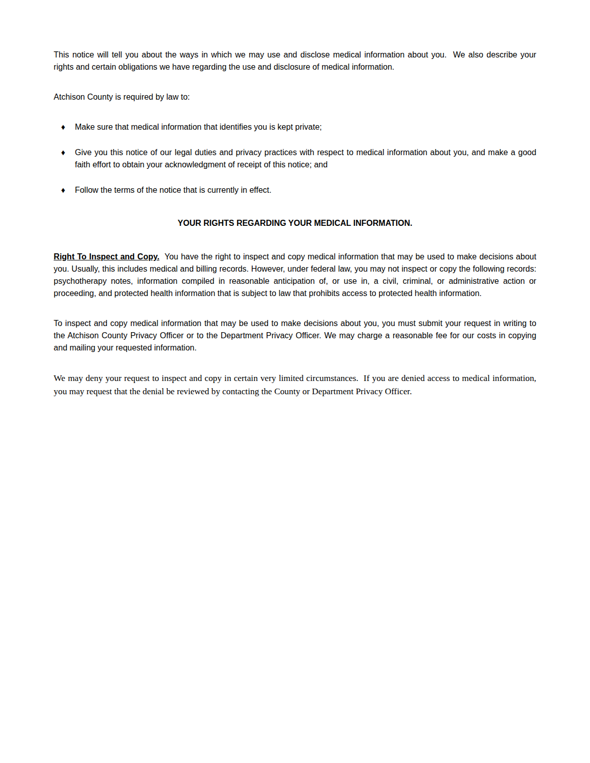This notice will tell you about the ways in which we may use and disclose medical information about you. We also describe your rights and certain obligations we have regarding the use and disclosure of medical information.
Atchison County is required by law to:
Make sure that medical information that identifies you is kept private;
Give you this notice of our legal duties and privacy practices with respect to medical information about you, and make a good faith effort to obtain your acknowledgment of receipt of this notice; and
Follow the terms of the notice that is currently in effect.
YOUR RIGHTS REGARDING YOUR MEDICAL INFORMATION.
Right To Inspect and Copy. You have the right to inspect and copy medical information that may be used to make decisions about you. Usually, this includes medical and billing records. However, under federal law, you may not inspect or copy the following records: psychotherapy notes, information compiled in reasonable anticipation of, or use in, a civil, criminal, or administrative action or proceeding, and protected health information that is subject to law that prohibits access to protected health information.
To inspect and copy medical information that may be used to make decisions about you, you must submit your request in writing to the Atchison County Privacy Officer or to the Department Privacy Officer. We may charge a reasonable fee for our costs in copying and mailing your requested information.
We may deny your request to inspect and copy in certain very limited circumstances. If you are denied access to medical information, you may request that the denial be reviewed by contacting the County or Department Privacy Officer.